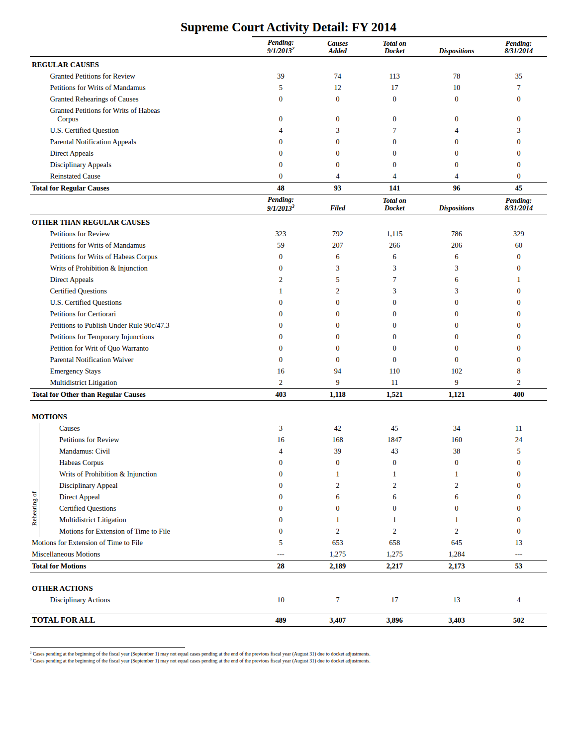Supreme Court Activity Detail: FY 2014
| | Pending: 9/1/2013 2 | Causes Added | Total on Docket | Dispositions | Pending: 8/31/2014 |
| --- | --- | --- | --- | --- | --- |
| REGULAR CAUSES | | | | | |
| | Granted Petitions for Review | 39 | 74 | 113 | 78 | 35 |
| | Petitions for Writs of Mandamus | 5 | 12 | 17 | 10 | 7 |
| | Granted Rehearings of Causes | 0 | 0 | 0 | 0 | 0 |
| | Granted Petitions for Writs of Habeas Corpus | 0 | 0 | 0 | 0 | 0 |
| | U.S. Certified Question | 4 | 3 | 7 | 4 | 3 |
| | Parental Notification Appeals | 0 | 0 | 0 | 0 | 0 |
| | Direct Appeals | 0 | 0 | 0 | 0 | 0 |
| | Disciplinary Appeals | 0 | 0 | 0 | 0 | 0 |
| | Reinstated Cause | 0 | 4 | 4 | 4 | 0 |
| Total for Regular Causes | 48 | 93 | 141 | 96 | 45 |
| | Pending: 9/1/2013 3 | Filed | Total on Docket | Dispositions | Pending: 8/31/2014 |
| OTHER THAN REGULAR CAUSES | | | | | |
| | Petitions for Review | 323 | 792 | 1,115 | 786 | 329 |
| | Petitions for Writs of Mandamus | 59 | 207 | 266 | 206 | 60 |
| | Petitions for Writs of Habeas Corpus | 0 | 6 | 6 | 6 | 0 |
| | Writs of Prohibition & Injunction | 0 | 3 | 3 | 3 | 0 |
| | Direct Appeals | 2 | 5 | 7 | 6 | 1 |
| | Certified Questions | 1 | 2 | 3 | 3 | 0 |
| | U.S. Certified Questions | 0 | 0 | 0 | 0 | 0 |
| | Petitions for Certiorari | 0 | 0 | 0 | 0 | 0 |
| | Petitions to Publish Under Rule 90c/47.3 | 0 | 0 | 0 | 0 | 0 |
| | Petitions for Temporary Injunctions | 0 | 0 | 0 | 0 | 0 |
| | Petition for Writ of Quo Warranto | 0 | 0 | 0 | 0 | 0 |
| | Parental Notification Waiver | 0 | 0 | 0 | 0 | 0 |
| | Emergency Stays | 16 | 94 | 110 | 102 | 8 |
| | Multidistrict Litigation | 2 | 9 | 11 | 9 | 2 |
| Total for Other than Regular Causes | 403 | 1,118 | 1,521 | 1,121 | 400 |
| MOTIONS | | | | | |
| Rehearing of | Causes | 3 | 42 | 45 | 34 | 11 |
| Petitions for Review | 16 | 168 | 1847 | 160 | 24 |
| Mandamus: Civil | 4 | 39 | 43 | 38 | 5 |
| Habeas Corpus | 0 | 0 | 0 | 0 | 0 |
| Writs of Prohibition & Injunction | 0 | 1 | 1 | 1 | 0 |
| Disciplinary Appeal | 0 | 2 | 2 | 2 | 0 |
| Direct Appeal | 0 | 6 | 6 | 6 | 0 |
| Certified Questions | 0 | 0 | 0 | 0 | 0 |
| Multidistrict Litigation | 0 | 1 | 1 | 1 | 0 |
| | Motions for Extension of Time to File | 0 | 2 | 2 | 2 | 0 |
| Motions for Extension of Time to File | 5 | 653 | 658 | 645 | 13 |
| Miscellaneous Motions | --- | 1,275 | 1,275 | 1,284 | --- |
| Total for Motions | 28 | 2,189 | 2,217 | 2,173 | 53 |
| OTHER ACTIONS | | | | | |
| | Disciplinary Actions | 10 | 7 | 17 | 13 | 4 |
| TOTAL FOR ALL | 489 | 3,407 | 3,896 | 3,403 | 502 |
2 Cases pending at the beginning of the fiscal year (September 1) may not equal cases pending at the end of the previous fiscal year (August 31) due to docket adjustments.
3 Cases pending at the beginning of the fiscal year (September 1) may not equal cases pending at the end of the previous fiscal year (August 31) due to docket adjustments.